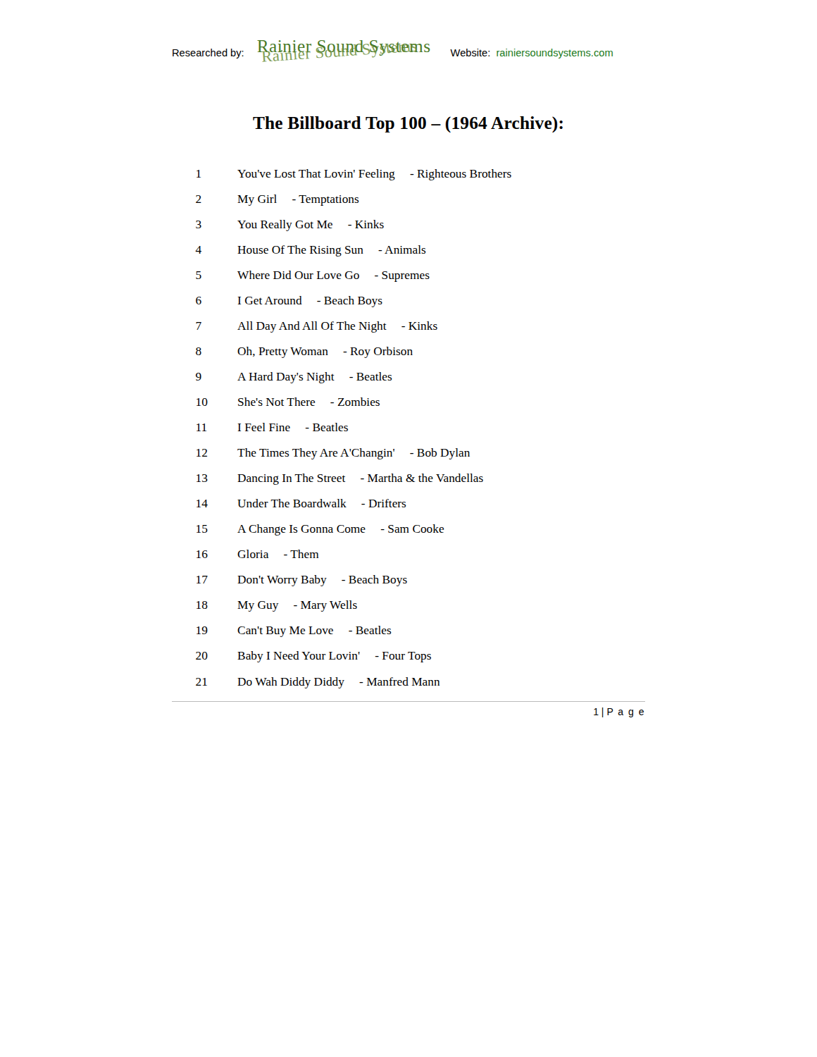Researched by:
Rainier Sound SystemsRainier Sound Systems
Website: rainiersoundsystems.com
The Billboard Top 100 – (1964 Archive):
You've Lost That Lovin' Feeling- Righteous Brothers
My Girl- Temptations
You Really Got Me- Kinks
House Of The Rising Sun- Animals
Where Did Our Love Go- Supremes
I Get Around- Beach Boys
All Day And All Of The Night- Kinks
Oh, Pretty Woman- Roy Orbison
A Hard Day's Night- Beatles
She's Not There- Zombies
I Feel Fine- Beatles
The Times They Are A'Changin'- Bob Dylan
Dancing In The Street- Martha & the Vandellas
Under The Boardwalk- Drifters
A Change Is Gonna Come- Sam Cooke
Gloria- Them
Don't Worry Baby- Beach Boys
My Guy- Mary Wells
Can't Buy Me Love- Beatles
Baby I Need Your Lovin'- Four Tops
Do Wah Diddy Diddy- Manfred Mann
1 | P a g e